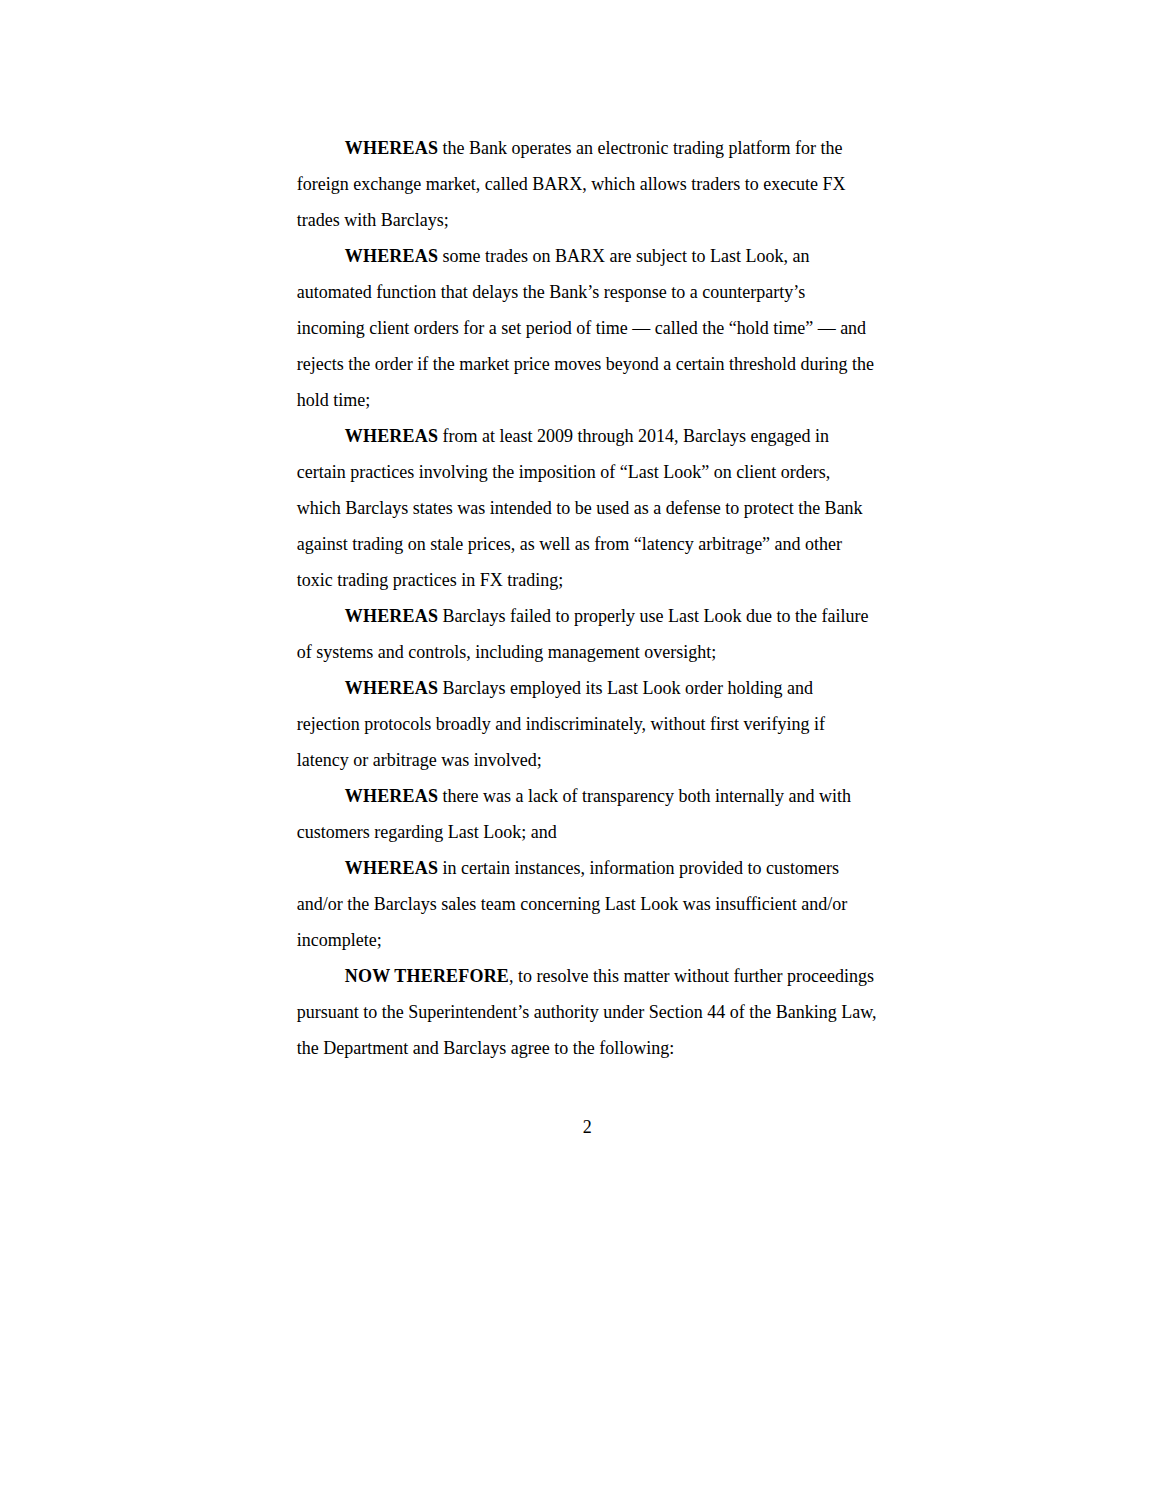WHEREAS the Bank operates an electronic trading platform for the foreign exchange market, called BARX, which allows traders to execute FX trades with Barclays;
WHEREAS some trades on BARX are subject to Last Look, an automated function that delays the Bank’s response to a counterparty’s incoming client orders for a set period of time — called the “hold time” — and rejects the order if the market price moves beyond a certain threshold during the hold time;
WHEREAS from at least 2009 through 2014, Barclays engaged in certain practices involving the imposition of “Last Look” on client orders, which Barclays states was intended to be used as a defense to protect the Bank against trading on stale prices, as well as from “latency arbitrage” and other toxic trading practices in FX trading;
WHEREAS Barclays failed to properly use Last Look due to the failure of systems and controls, including management oversight;
WHEREAS Barclays employed its Last Look order holding and rejection protocols broadly and indiscriminately, without first verifying if latency or arbitrage was involved;
WHEREAS there was a lack of transparency both internally and with customers regarding Last Look; and
WHEREAS in certain instances, information provided to customers and/or the Barclays sales team concerning Last Look was insufficient and/or incomplete;
NOW THEREFORE, to resolve this matter without further proceedings pursuant to the Superintendent’s authority under Section 44 of the Banking Law, the Department and Barclays agree to the following:
2